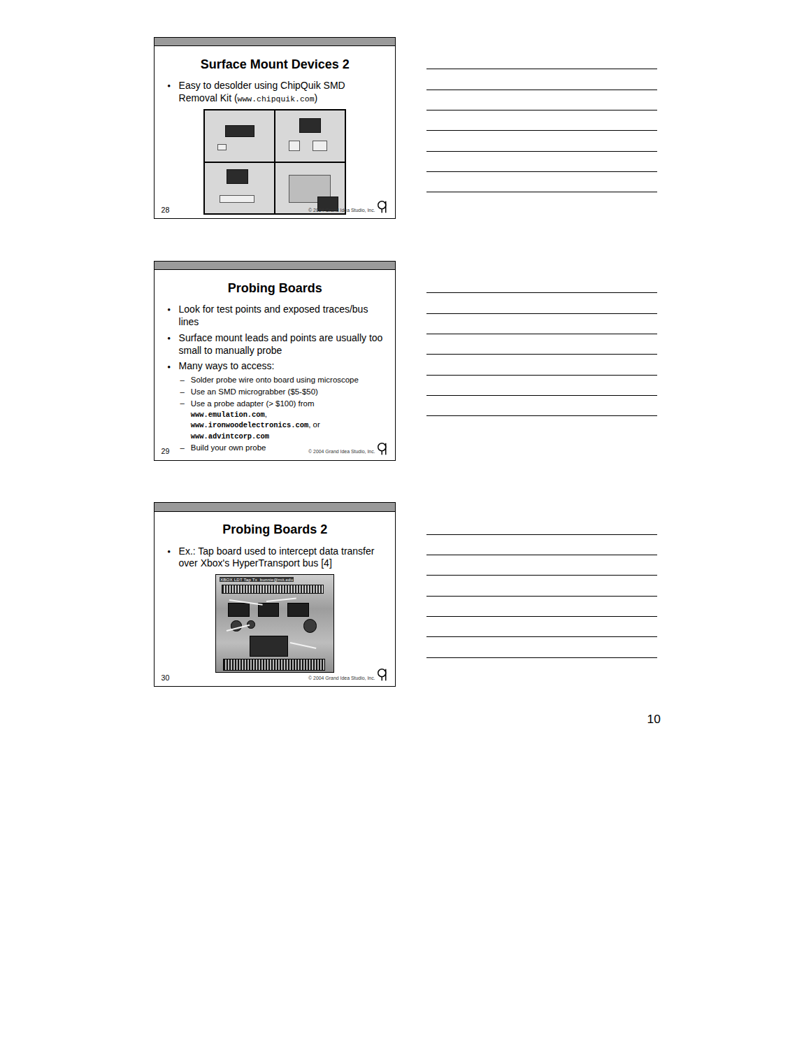Surface Mount Devices 2
Easy to desolder using ChipQuik SMD Removal Kit (www.chipquik.com)
28 © 2004 Grand Idea Studio, Inc.
Probing Boards
Look for test points and exposed traces/bus lines
Surface mount leads and points are usually too small to manually probe
Many ways to access:
Solder probe wire onto board using microscope
Use an SMD micrograbber ($5-$50)
Use a probe adapter (> $100) from www.emulation.com, www.ironwoodelectronics.com, or www.advintcorp.com
Build your own probe
29 © 2004 Grand Idea Studio, Inc.
Probing Boards 2
Ex.: Tap board used to intercept data transfer over Xbox's HyperTransport bus [4]
XBOX LDT Tap Tx bunnie@mit.edu
30 © 2004 Grand Idea Studio, Inc.
10